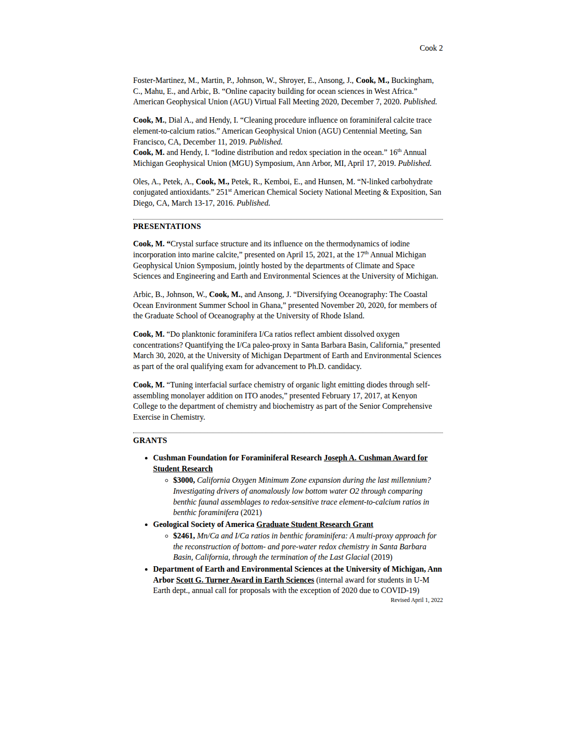Cook 2
Foster-Martinez, M., Martin, P., Johnson, W., Shroyer, E., Ansong, J., Cook, M., Buckingham, C., Mahu, E., and Arbic, B. “Online capacity building for ocean sciences in West Africa.” American Geophysical Union (AGU) Virtual Fall Meeting 2020, December 7, 2020. Published.
Cook, M., Dial A., and Hendy, I. “Cleaning procedure influence on foraminiferal calcite trace element-to-calcium ratios.” American Geophysical Union (AGU) Centennial Meeting, San Francisco, CA, December 11, 2019. Published.
Cook, M. and Hendy, I. “Iodine distribution and redox speciation in the ocean.” 16th Annual Michigan Geophysical Union (MGU) Symposium, Ann Arbor, MI, April 17, 2019. Published.
Oles, A., Petek, A., Cook, M., Petek, R., Kemboi, E., and Hunsen, M. “N-linked carbohydrate conjugated antioxidants.” 251st American Chemical Society National Meeting & Exposition, San Diego, CA, March 13-17, 2016. Published.
PRESENTATIONS
Cook, M. “Crystal surface structure and its influence on the thermodynamics of iodine incorporation into marine calcite,” presented on April 15, 2021, at the 17th Annual Michigan Geophysical Union Symposium, jointly hosted by the departments of Climate and Space Sciences and Engineering and Earth and Environmental Sciences at the University of Michigan.
Arbic, B., Johnson, W., Cook, M., and Ansong, J. “Diversifying Oceanography: The Coastal Ocean Environment Summer School in Ghana,” presented November 20, 2020, for members of the Graduate School of Oceanography at the University of Rhode Island.
Cook, M. “Do planktonic foraminifera I/Ca ratios reflect ambient dissolved oxygen concentrations? Quantifying the I/Ca paleo-proxy in Santa Barbara Basin, California,” presented March 30, 2020, at the University of Michigan Department of Earth and Environmental Sciences as part of the oral qualifying exam for advancement to Ph.D. candidacy.
Cook, M. “Tuning interfacial surface chemistry of organic light emitting diodes through self-assembling monolayer addition on ITO anodes,” presented February 17, 2017, at Kenyon College to the department of chemistry and biochemistry as part of the Senior Comprehensive Exercise in Chemistry.
GRANTS
Cushman Foundation for Foraminiferal Research Joseph A. Cushman Award for Student Research
$3000, California Oxygen Minimum Zone expansion during the last millennium? Investigating drivers of anomalously low bottom water O2 through comparing benthic faunal assemblages to redox-sensitive trace element-to-calcium ratios in benthic foraminifera (2021)
Geological Society of America Graduate Student Research Grant
$2461, Mn/Ca and I/Ca ratios in benthic foraminifera: A multi-proxy approach for the reconstruction of bottom- and pore-water redox chemistry in Santa Barbara Basin, California, through the termination of the Last Glacial (2019)
Department of Earth and Environmental Sciences at the University of Michigan, Ann Arbor Scott G. Turner Award in Earth Sciences (internal award for students in U-M Earth dept., annual call for proposals with the exception of 2020 due to COVID-19)
Revised April 1, 2022